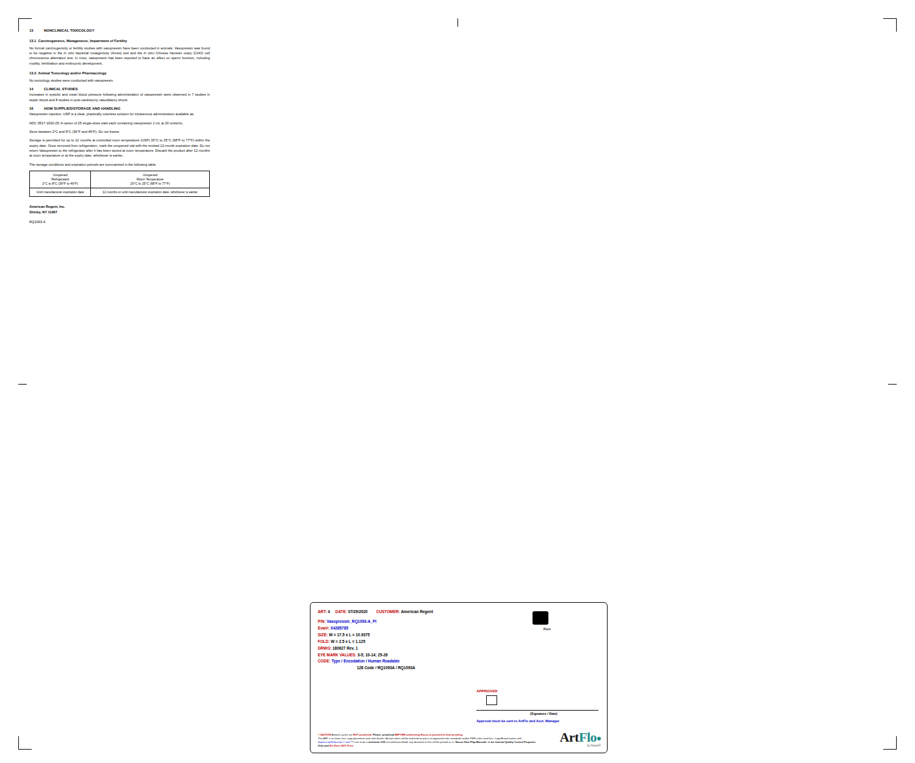13 Nonclinical Toxicology
13.1 Carcinogenesis, Mutagenesis, Impairment of Fertility
No formal carcinogenicity or fertility studies with vasopressin have been conducted in animals. Vasopressin was found to be negative in the in vitro bacterial mutagenicity (Ames) test and the in vitro Chinese hamster ovary (CHO) cell chromosome aberration test. In mice, vasopressin has been reported to have an effect on sperm function, including motility, fertilization and embryonic development.
13.2. Animal Toxicology and/or Pharmacology
No toxicology studies were conducted with vasopressin.
14 Clinical Studies
Increases in systolic and mean blood pressure following administration of vasopressin were observed in 7 studies in septic shock and 8 studies in post-cardiotomy vasodilatory shock.
16 How Supplied/Storage and Handling
Vasopressin injection, USP is a clear, practically colorless solution for intravenous administration available as:
NDC 0517-1020-25: A carton of 25 single-dose vials each containing vasopressin 1 mL at 20 units/mL.
Store between 2°C and 8°C (36°F and 46°F). Do not freeze.
Storage is permitted for up to 12 months at controlled room temperature (USP) 20°C to 25°C (68°F to 77°F) within the expiry date. Once removed from refrigeration, mark the unopened vial with the revised 12-month expiration date. Do not return Vasopressin to the refrigerator after it has been stored at room temperature. Discard the product after 12 months at room temperature or at the expiry date, whichever is earlier.
The storage conditions and expiration periods are summarized in the following table.
| Unopened Refrigerated 2°C to 8°C (36°F to 46°F) | Unopened Room Temperature 20°C to 25°C (68°F to 77°F) |
| Until manufacturer expiration date | 12 months or until manufacturer expiration date, whichever is earlier |
American Regent, Inc.
Shirley, NY 11967
RQ1093-A
Black
ART: 4 DATE: 07/29/2020 CUSTOMER: American Regent
P/N: Vasopressin_RQ1093-A_PI
Eval#: X4285785
SIZE: W = 17.5 x L = 10.9375
FOLD: W = 2.5 x L = 1.125
DRWG: 180627 Rev. 1
EYE MARK VALUES: 3-5; 10-14; 25-26
CODE: Type / Encodation / Human Readable
128 Code / RQ1093A / RQ1093A
APPROVED
(Signature / Date)
Approval must be sent to ArtFlo and Acct. Manager
• CAUTION Artwork cycles are NOT proofread. Please, proofread BEFORE authorizing Nosco to proceed to final proofing.
This ART is to show size, copy placement and color breaks. Actual colors will be matched on press to approved color standards and/or PMS color swatches. Logo/Brand names with Superscript/Subscript ® and ™'s are to be a minimum 1/32 circumference/bold; any deviation to this will be printed as is. Nosco Glue Flap Barcode: is for internal Quality Control Purposes Only and Die Does NOT Print.
ArtFlo
by Nosco®